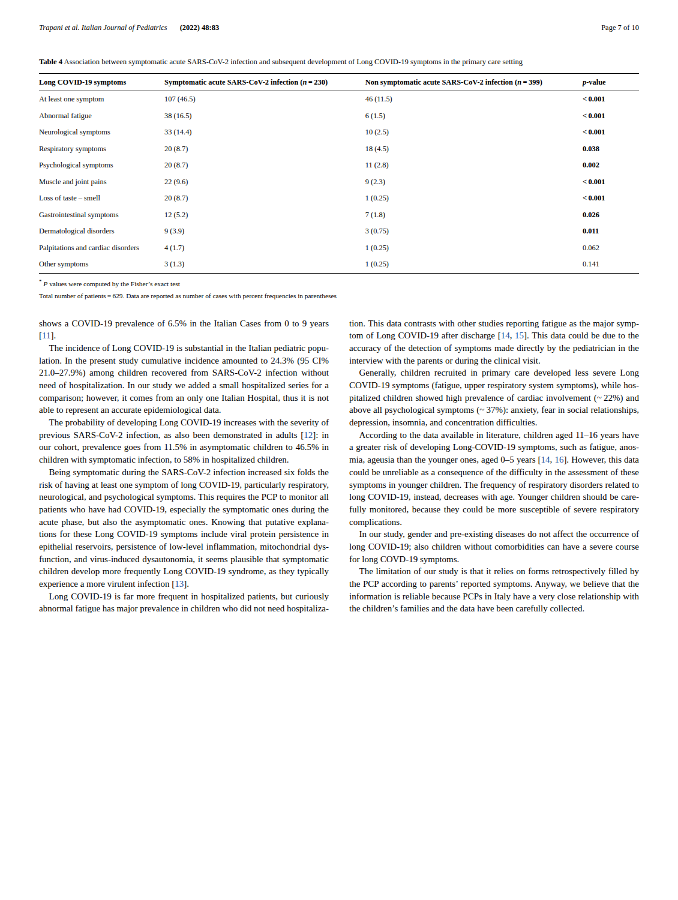Trapani et al. Italian Journal of Pediatrics (2022) 48:83
Page 7 of 10
Table 4 Association between symptomatic acute SARS-CoV-2 infection and subsequent development of Long COVID-19 symptoms in the primary care setting
| Long COVID-19 symptoms | Symptomatic acute SARS-CoV-2 infection ( n = 230) | Non symptomatic acute SARS-CoV-2 infection ( n = 399) | p -value |
| --- | --- | --- | --- |
| At least one symptom | 107 (46.5) | 46 (11.5) | < 0.001 |
| Abnormal fatigue | 38 (16.5) | 6 (1.5) | < 0.001 |
| Neurological symptoms | 33 (14.4) | 10 (2.5) | < 0.001 |
| Respiratory symptoms | 20 (8.7) | 18 (4.5) | 0.038 |
| Psychological symptoms | 20 (8.7) | 11 (2.8) | 0.002 |
| Muscle and joint pains | 22 (9.6) | 9 (2.3) | < 0.001 |
| Loss of taste – smell | 20 (8.7) | 1 (0.25) | < 0.001 |
| Gastrointestinal symptoms | 12 (5.2) | 7 (1.8) | 0.026 |
| Dermatological disorders | 9 (3.9) | 3 (0.75) | 0.011 |
| Palpitations and cardiac disorders | 4 (1.7) | 1 (0.25) | 0.062 |
| Other symptoms | 3 (1.3) | 1 (0.25) | 0.141 |
* P values were computed by the Fisher’s exact test
Total number of patients = 629. Data are reported as number of cases with percent frequencies in parentheses
shows a COVID-19 prevalence of 6.5% in the Italian Cases from 0 to 9 years [11].
The incidence of Long COVID-19 is substantial in the Italian pediatric population. In the present study cumulative incidence amounted to 24.3% (95 CI% 21.0–27.9%) among children recovered from SARS-CoV-2 infection without need of hospitalization. In our study we added a small hospitalized series for a comparison; however, it comes from an only one Italian Hospital, thus it is not able to represent an accurate epidemiological data.
The probability of developing Long COVID-19 increases with the severity of previous SARS-CoV-2 infection, as also been demonstrated in adults [12]: in our cohort, prevalence goes from 11.5% in asymptomatic children to 46.5% in children with symptomatic infection, to 58% in hospitalized children.
Being symptomatic during the SARS-CoV-2 infection increased six folds the risk of having at least one symptom of long COVID-19, particularly respiratory, neurological, and psychological symptoms. This requires the PCP to monitor all patients who have had COVID-19, especially the symptomatic ones during the acute phase, but also the asymptomatic ones. Knowing that putative explanations for these Long COVID-19 symptoms include viral protein persistence in epithelial reservoirs, persistence of low-level inflammation, mitochondrial dysfunction, and virus-induced dysautonomia, it seems plausible that symptomatic children develop more frequently Long COVID-19 syndrome, as they typically experience a more virulent infection [13].
Long COVID-19 is far more frequent in hospitalized patients, but curiously abnormal fatigue has major prevalence in children who did not need hospitalization. This data contrasts with other studies reporting fatigue as the major symptom of Long COVID-19 after discharge [14, 15]. This data could be due to the accuracy of the detection of symptoms made directly by the pediatrician in the interview with the parents or during the clinical visit.
Generally, children recruited in primary care developed less severe Long COVID-19 symptoms (fatigue, upper respiratory system symptoms), while hospitalized children showed high prevalence of cardiac involvement (~ 22%) and above all psychological symptoms (~ 37%): anxiety, fear in social relationships, depression, insomnia, and concentration difficulties.
According to the data available in literature, children aged 11–16 years have a greater risk of developing Long-COVID-19 symptoms, such as fatigue, anosmia, ageusia than the younger ones, aged 0–5 years [14, 16]. However, this data could be unreliable as a consequence of the difficulty in the assessment of these symptoms in younger children. The frequency of respiratory disorders related to long COVID-19, instead, decreases with age. Younger children should be carefully monitored, because they could be more susceptible of severe respiratory complications.
In our study, gender and pre-existing diseases do not affect the occurrence of long COVID-19; also children without comorbidities can have a severe course for long COVD-19 symptoms.
The limitation of our study is that it relies on forms retrospectively filled by the PCP according to parents’ reported symptoms. Anyway, we believe that the information is reliable because PCPs in Italy have a very close relationship with the children’s families and the data have been carefully collected.